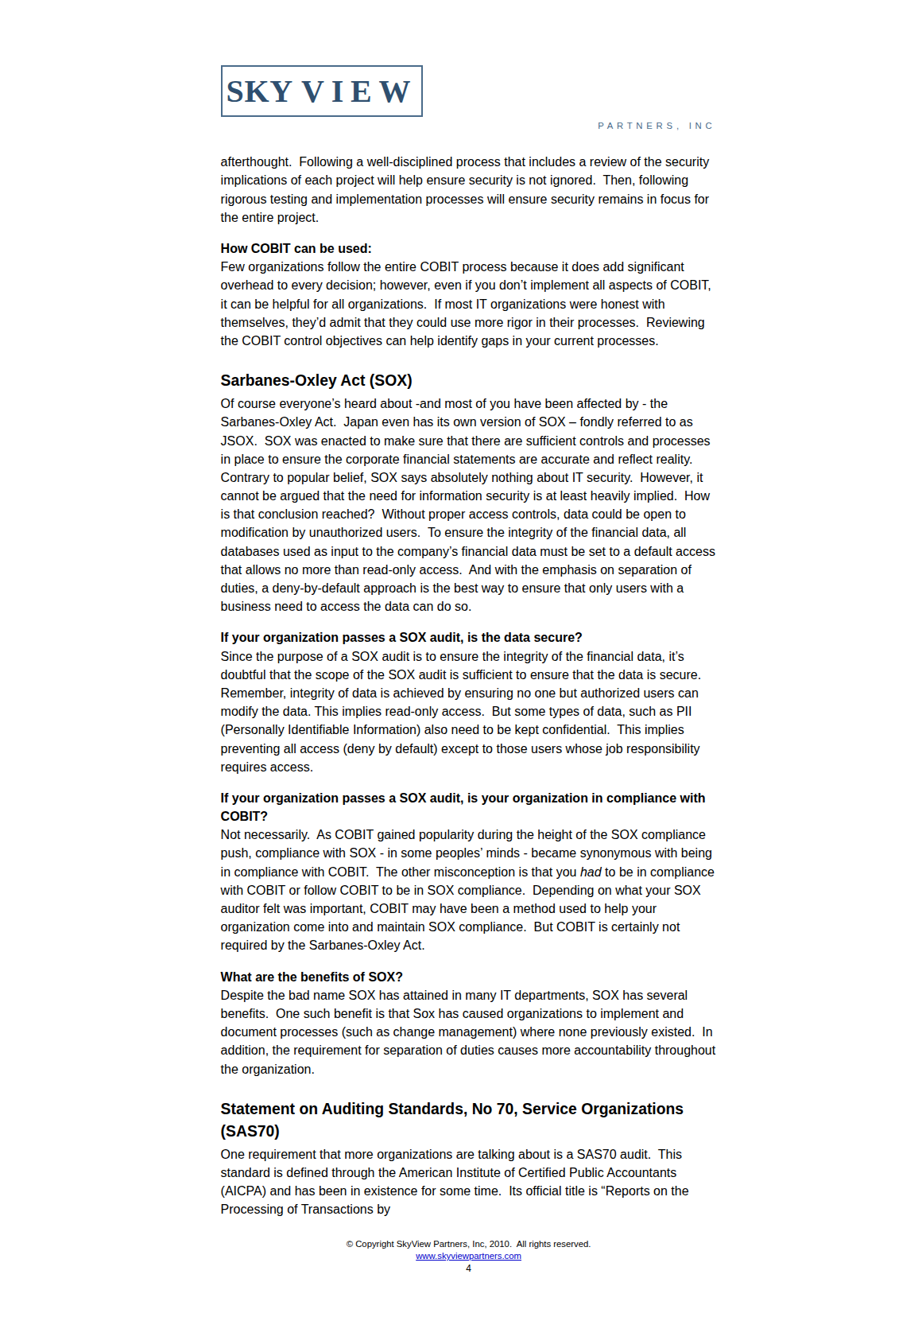SKY VIEW
PARTNERS, INC
afterthought. Following a well-disciplined process that includes a review of the security implications of each project will help ensure security is not ignored. Then, following rigorous testing and implementation processes will ensure security remains in focus for the entire project.
How COBIT can be used:
Few organizations follow the entire COBIT process because it does add significant overhead to every decision; however, even if you don’t implement all aspects of COBIT, it can be helpful for all organizations. If most IT organizations were honest with themselves, they’d admit that they could use more rigor in their processes. Reviewing the COBIT control objectives can help identify gaps in your current processes.
Sarbanes-Oxley Act (SOX)
Of course everyone’s heard about -and most of you have been affected by - the Sarbanes-Oxley Act. Japan even has its own version of SOX – fondly referred to as JSOX. SOX was enacted to make sure that there are sufficient controls and processes in place to ensure the corporate financial statements are accurate and reflect reality. Contrary to popular belief, SOX says absolutely nothing about IT security. However, it cannot be argued that the need for information security is at least heavily implied. How is that conclusion reached? Without proper access controls, data could be open to modification by unauthorized users. To ensure the integrity of the financial data, all databases used as input to the company’s financial data must be set to a default access that allows no more than read-only access. And with the emphasis on separation of duties, a deny-by-default approach is the best way to ensure that only users with a business need to access the data can do so.
If your organization passes a SOX audit, is the data secure?
Since the purpose of a SOX audit is to ensure the integrity of the financial data, it’s doubtful that the scope of the SOX audit is sufficient to ensure that the data is secure. Remember, integrity of data is achieved by ensuring no one but authorized users can modify the data. This implies read-only access. But some types of data, such as PII (Personally Identifiable Information) also need to be kept confidential. This implies preventing all access (deny by default) except to those users whose job responsibility requires access.
If your organization passes a SOX audit, is your organization in compliance with COBIT?
Not necessarily. As COBIT gained popularity during the height of the SOX compliance push, compliance with SOX - in some peoples’ minds - became synonymous with being in compliance with COBIT. The other misconception is that you had to be in compliance with COBIT or follow COBIT to be in SOX compliance. Depending on what your SOX auditor felt was important, COBIT may have been a method used to help your organization come into and maintain SOX compliance. But COBIT is certainly not required by the Sarbanes-Oxley Act.
What are the benefits of SOX?
Despite the bad name SOX has attained in many IT departments, SOX has several benefits. One such benefit is that Sox has caused organizations to implement and document processes (such as change management) where none previously existed. In addition, the requirement for separation of duties causes more accountability throughout the organization.
Statement on Auditing Standards, No 70, Service Organizations (SAS70)
One requirement that more organizations are talking about is a SAS70 audit. This standard is defined through the American Institute of Certified Public Accountants (AICPA) and has been in existence for some time. Its official title is “Reports on the Processing of Transactions by
© Copyright SkyView Partners, Inc, 2010. All rights reserved.
www.skyviewpartners.com
4